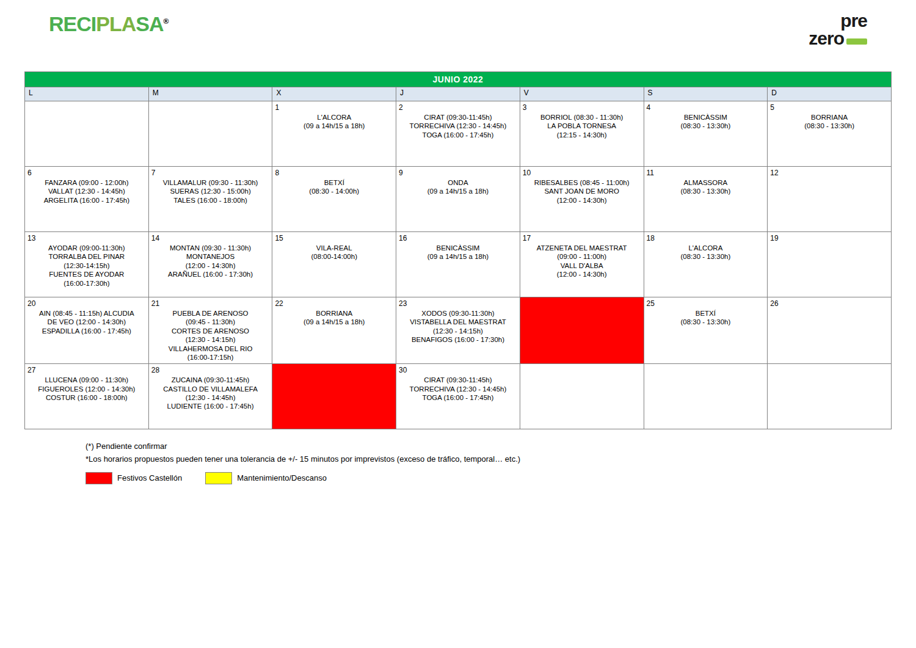RECI PLA SA®
pre
zero
| JUNIO 2022 |
| --- |
| L | M | X | J | V | S | D |
| | | 1 L'ALCORA (09 a 14h/15 a 18h) | 2 CIRAT (09:30-11:45h) TORRECHIVA (12:30 - 14:45h) TOGA (16:00 - 17:45h) | 3 BORRIOL (08:30 - 11:30h) LA POBLA TORNESA (12:15 - 14:30h) | 4 BENICÀSSIM (08:30 - 13:30h) | 5 BORRIANA (08:30 - 13:30h) |
| 6 FANZARA (09:00 - 12:00h) VALLAT (12:30 - 14:45h) ARGELITA (16:00 - 17:45h) | 7 VILLAMALUR (09:30 - 11:30h) SUERAS (12:30 - 15:00h) TALES (16:00 - 18:00h) | 8 BETXÍ (08:30 - 14:00h) | 9 ONDA (09 a 14h/15 a 18h) | 10 RIBESALBES (08:45 - 11:00h) SANT JOAN DE MORO (12:00 - 14:30h) | 11 ALMASSORA (08:30 - 13:30h) | 12 |
| 13 AYODAR (09:00-11:30h) TORRALBA DEL PINAR (12:30-14:15h) FUENTES DE AYODAR (16:00-17:30h) | 14 MONTAN (09:30 - 11:30h) MONTANEJOS (12:00 - 14:30h) ARAÑUEL (16:00 - 17:30h) | 15 VILA-REAL (08:00-14:00h) | 16 BENICÀSSIM (09 a 14h/15 a 18h) | 17 ATZENETA DEL MAESTRAT (09:00 - 11:00h) VALL D'ALBA (12:00 - 14:30h) | 18 L'ALCORA (08:30 - 13:30h) | 19 |
| 20 AIN (08:45 - 11:15h) ALCUDIA DE VEO (12:00 - 14:30h) ESPADILLA (16:00 - 17:45h) | 21 PUEBLA DE ARENOSO (09:45 - 11:30h) CORTES DE ARENOSO (12:30 - 14:15h) VILLAHERMOSA DEL RIO (16:00-17:15h) | 22 BORRIANA (09 a 14h/15 a 18h) | 23 XODOS (09:30-11:30h) VISTABELLA DEL MAESTRAT (12:30 - 14:15h) BENAFIGOS (16:00 - 17:30h) | 24 | 25 BETXÍ (08:30 - 13:30h) | 26 |
| 27 LLUCENA (09:00 - 11:30h) FIGUEROLES (12:00 - 14:30h) COSTUR (16:00 - 18:00h) | 28 ZUCAINA (09:30-11:45h) CASTILLO DE VILLAMALEFA (12:30 - 14:45h) LUDIENTE (16:00 - 17:45h) | 29 | 30 CIRAT (09:30-11:45h) TORRECHIVA (12:30 - 14:45h) TOGA (16:00 - 17:45h) | | | |
(*) Pendiente confirmar
*Los horarios propuestos pueden tener una tolerancia de +/- 15 minutos por imprevistos (exceso de tráfico, temporal… etc.)
Festivos Castellón Mantenimiento/Descanso